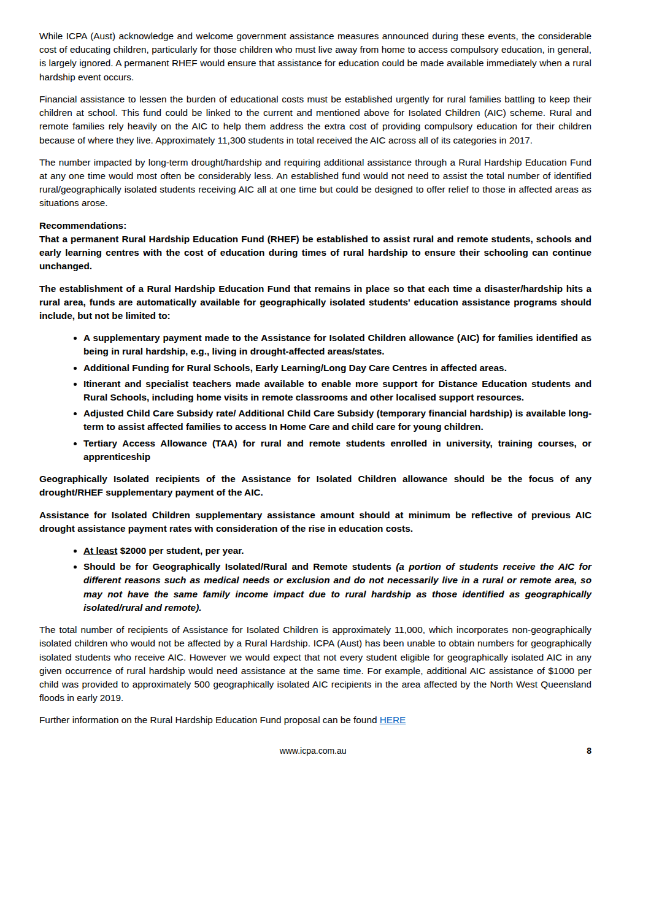While ICPA (Aust) acknowledge and welcome government assistance measures announced during these events, the considerable cost of educating children, particularly for those children who must live away from home to access compulsory education, in general, is largely ignored. A permanent RHEF would ensure that assistance for education could be made available immediately when a rural hardship event occurs.
Financial assistance to lessen the burden of educational costs must be established urgently for rural families battling to keep their children at school. This fund could be linked to the current and mentioned above for Isolated Children (AIC) scheme. Rural and remote families rely heavily on the AIC to help them address the extra cost of providing compulsory education for their children because of where they live. Approximately 11,300 students in total received the AIC across all of its categories in 2017.
The number impacted by long-term drought/hardship and requiring additional assistance through a Rural Hardship Education Fund at any one time would most often be considerably less. An established fund would not need to assist the total number of identified rural/geographically isolated students receiving AIC all at one time but could be designed to offer relief to those in affected areas as situations arose.
Recommendations:
That a permanent Rural Hardship Education Fund (RHEF) be established to assist rural and remote students, schools and early learning centres with the cost of education during times of rural hardship to ensure their schooling can continue unchanged.
The establishment of a Rural Hardship Education Fund that remains in place so that each time a disaster/hardship hits a rural area, funds are automatically available for geographically isolated students' education assistance programs should include, but not be limited to:
A supplementary payment made to the Assistance for Isolated Children allowance (AIC) for families identified as being in rural hardship, e.g., living in drought-affected areas/states.
Additional Funding for Rural Schools, Early Learning/Long Day Care Centres in affected areas.
Itinerant and specialist teachers made available to enable more support for Distance Education students and Rural Schools, including home visits in remote classrooms and other localised support resources.
Adjusted Child Care Subsidy rate/ Additional Child Care Subsidy (temporary financial hardship) is available long-term to assist affected families to access In Home Care and child care for young children.
Tertiary Access Allowance (TAA) for rural and remote students enrolled in university, training courses, or apprenticeship
Geographically Isolated recipients of the Assistance for Isolated Children allowance should be the focus of any drought/RHEF supplementary payment of the AIC.
Assistance for Isolated Children supplementary assistance amount should at minimum be reflective of previous AIC drought assistance payment rates with consideration of the rise in education costs.
At least $2000 per student, per year.
Should be for Geographically Isolated/Rural and Remote students (a portion of students receive the AIC for different reasons such as medical needs or exclusion and do not necessarily live in a rural or remote area, so may not have the same family income impact due to rural hardship as those identified as geographically isolated/rural and remote).
The total number of recipients of Assistance for Isolated Children is approximately 11,000, which incorporates non-geographically isolated children who would not be affected by a Rural Hardship. ICPA (Aust) has been unable to obtain numbers for geographically isolated students who receive AIC. However we would expect that not every student eligible for geographically isolated AIC in any given occurrence of rural hardship would need assistance at the same time. For example, additional AIC assistance of $1000 per child was provided to approximately 500 geographically isolated AIC recipients in the area affected by the North West Queensland floods in early 2019.
Further information on the Rural Hardship Education Fund proposal can be found HERE
www.icpa.com.au 8